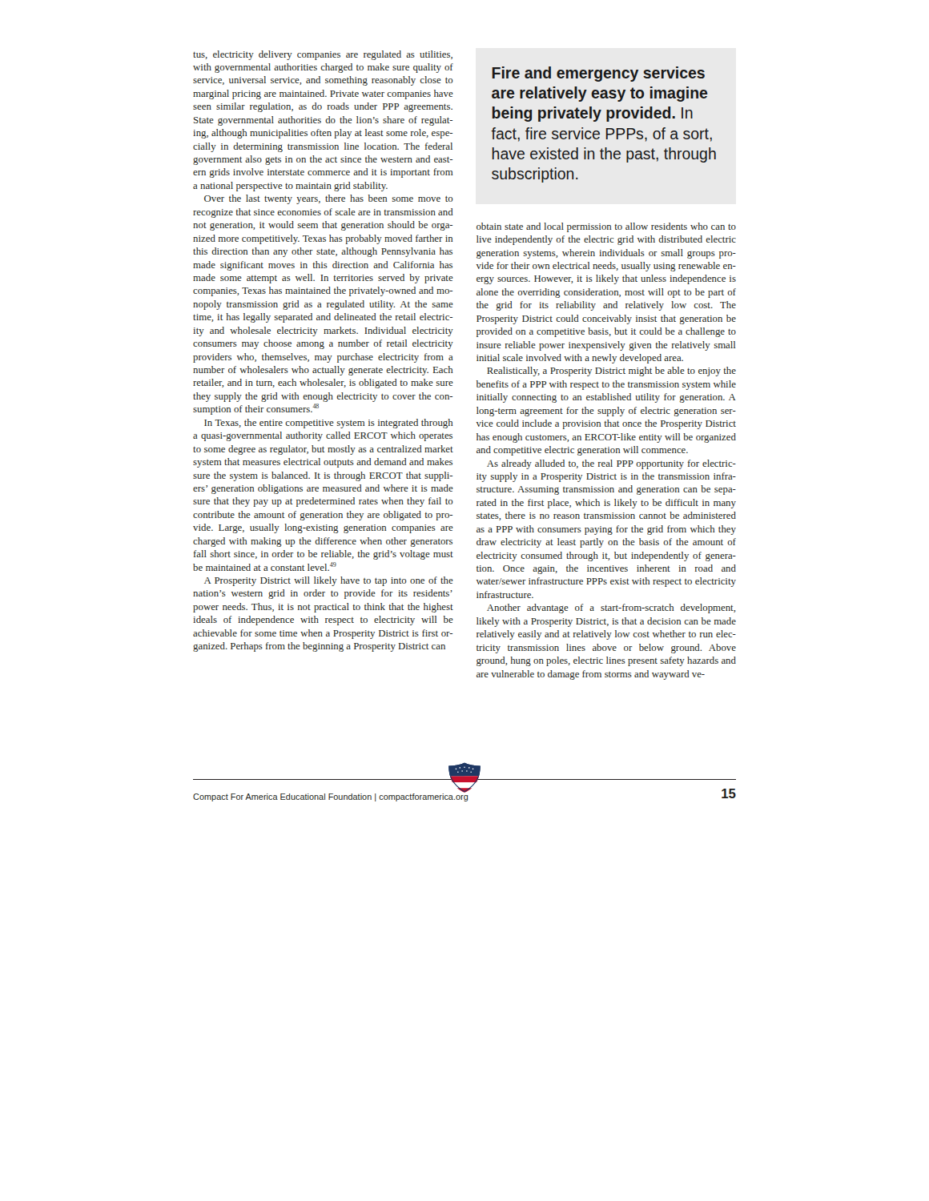tus, electricity delivery companies are regulated as utilities, with governmental authorities charged to make sure quality of service, universal service, and something reasonably close to marginal pricing are maintained. Private water companies have seen similar regulation, as do roads under PPP agreements. State governmental authorities do the lion’s share of regulating, although municipalities often play at least some role, especially in determining transmission line location. The federal government also gets in on the act since the western and eastern grids involve interstate commerce and it is important from a national perspective to maintain grid stability.
Over the last twenty years, there has been some move to recognize that since economies of scale are in transmission and not generation, it would seem that generation should be organized more competitively. Texas has probably moved farther in this direction than any other state, although Pennsylvania has made significant moves in this direction and California has made some attempt as well. In territories served by private companies, Texas has maintained the privately-owned and monopoly transmission grid as a regulated utility. At the same time, it has legally separated and delineated the retail electricity and wholesale electricity markets. Individual electricity consumers may choose among a number of retail electricity providers who, themselves, may purchase electricity from a number of wholesalers who actually generate electricity. Each retailer, and in turn, each wholesaler, is obligated to make sure they supply the grid with enough electricity to cover the consumption of their consumers.48
In Texas, the entire competitive system is integrated through a quasi-governmental authority called ERCOT which operates to some degree as regulator, but mostly as a centralized market system that measures electrical outputs and demand and makes sure the system is balanced. It is through ERCOT that suppliers’ generation obligations are measured and where it is made sure that they pay up at predetermined rates when they fail to contribute the amount of generation they are obligated to provide. Large, usually long-existing generation companies are charged with making up the difference when other generators fall short since, in order to be reliable, the grid’s voltage must be maintained at a constant level.49
A Prosperity District will likely have to tap into one of the nation’s western grid in order to provide for its residents’ power needs. Thus, it is not practical to think that the highest ideals of independence with respect to electricity will be achievable for some time when a Prosperity District is first organized. Perhaps from the beginning a Prosperity District can
Fire and emergency services are relatively easy to imagine being privately provided. In fact, fire service PPPs, of a sort, have existed in the past, through subscription.
obtain state and local permission to allow residents who can to live independently of the electric grid with distributed electric generation systems, wherein individuals or small groups provide for their own electrical needs, usually using renewable energy sources. However, it is likely that unless independence is alone the overriding consideration, most will opt to be part of the grid for its reliability and relatively low cost. The Prosperity District could conceivably insist that generation be provided on a competitive basis, but it could be a challenge to insure reliable power inexpensively given the relatively small initial scale involved with a newly developed area.
Realistically, a Prosperity District might be able to enjoy the benefits of a PPP with respect to the transmission system while initially connecting to an established utility for generation. A long-term agreement for the supply of electric generation service could include a provision that once the Prosperity District has enough customers, an ERCOT-like entity will be organized and competitive electric generation will commence.
As already alluded to, the real PPP opportunity for electricity supply in a Prosperity District is in the transmission infrastructure. Assuming transmission and generation can be separated in the first place, which is likely to be difficult in many states, there is no reason transmission cannot be administered as a PPP with consumers paying for the grid from which they draw electricity at least partly on the basis of the amount of electricity consumed through it, but independently of generation. Once again, the incentives inherent in road and water/sewer infrastructure PPPs exist with respect to electricity infrastructure.
Another advantage of a start-from-scratch development, likely with a Prosperity District, is that a decision can be made relatively easily and at relatively low cost whether to run electricity transmission lines above or below ground. Above ground, hung on poles, electric lines present safety hazards and are vulnerable to damage from storms and wayward ve-
Compact For America Educational Foundation | compactforamerica.org
15